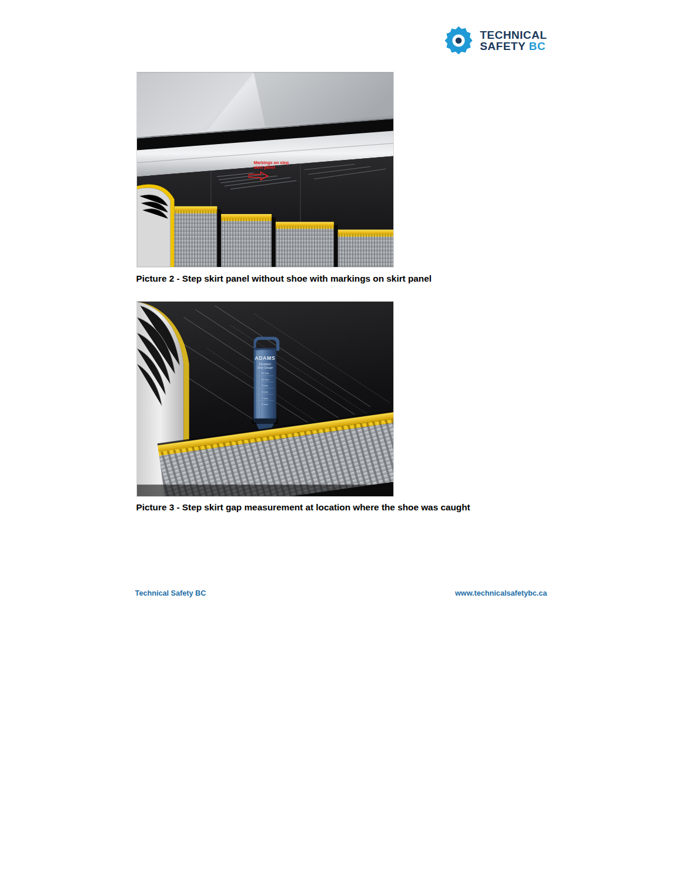TECHNICAL SAFETY BC
Markings on step skirt panel
Picture 2 - Step skirt panel without shoe with markings on skirt panel
ADAMS Escalator Step Gauge 12 mm 10 mm 9 mm 8 mm 7 mm 6 mm
Picture 3 - Step skirt gap measurement at location where the shoe was caught
Technical Safety BC www.technicalsafetybc.ca